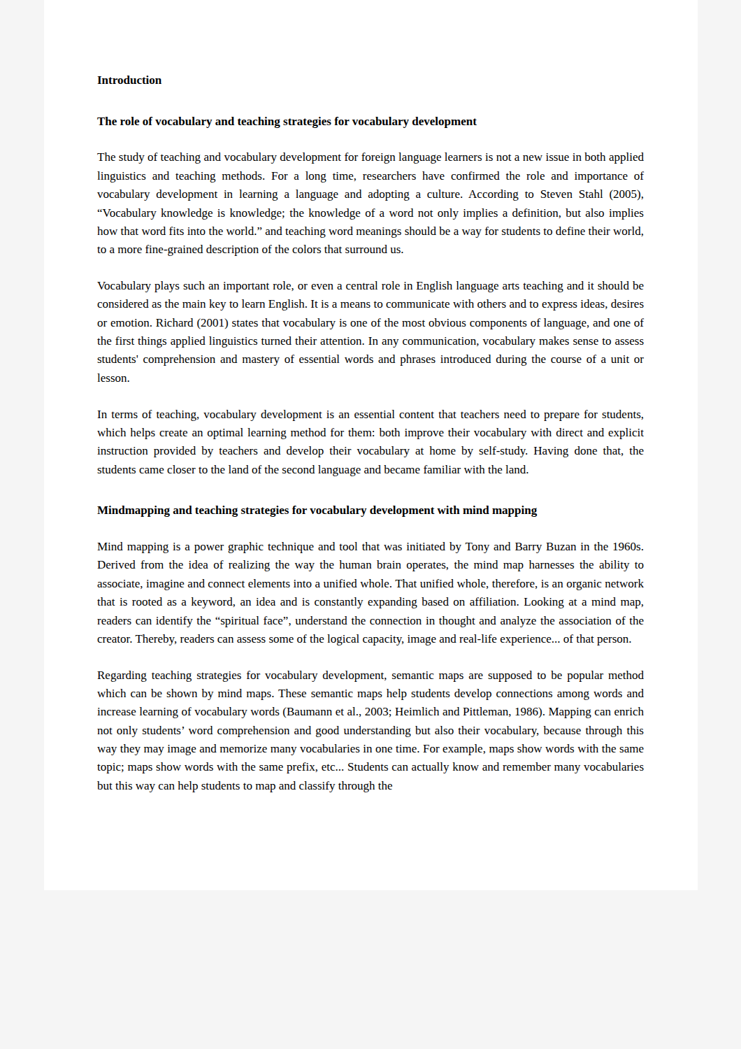Introduction
The role of vocabulary and teaching strategies for vocabulary development
The study of teaching and vocabulary development for foreign language learners is not a new issue in both applied linguistics and teaching methods. For a long time, researchers have confirmed the role and importance of vocabulary development in learning a language and adopting a culture. According to Steven Stahl (2005), “Vocabulary knowledge is knowledge; the knowledge of a word not only implies a definition, but also implies how that word fits into the world.” and teaching word meanings should be a way for students to define their world, to a more fine-grained description of the colors that surround us.
Vocabulary plays such an important role, or even a central role in English language arts teaching and it should be considered as the main key to learn English. It is a means to communicate with others and to express ideas, desires or emotion. Richard (2001) states that vocabulary is one of the most obvious components of language, and one of the first things applied linguistics turned their attention. In any communication, vocabulary makes sense to assess students' comprehension and mastery of essential words and phrases introduced during the course of a unit or lesson.
In terms of teaching, vocabulary development is an essential content that teachers need to prepare for students, which helps create an optimal learning method for them: both improve their vocabulary with direct and explicit instruction provided by teachers and develop their vocabulary at home by self-study. Having done that, the students came closer to the land of the second language and became familiar with the land.
Mindmapping and teaching strategies for vocabulary development with mind mapping
Mind mapping is a power graphic technique and tool that was initiated by Tony and Barry Buzan in the 1960s. Derived from the idea of realizing the way the human brain operates, the mind map harnesses the ability to associate, imagine and connect elements into a unified whole. That unified whole, therefore, is an organic network that is rooted as a keyword, an idea and is constantly expanding based on affiliation. Looking at a mind map, readers can identify the “spiritual face”, understand the connection in thought and analyze the association of the creator. Thereby, readers can assess some of the logical capacity, image and real-life experience... of that person.
Regarding teaching strategies for vocabulary development, semantic maps are supposed to be popular method which can be shown by mind maps. These semantic maps help students develop connections among words and increase learning of vocabulary words (Baumann et al., 2003; Heimlich and Pittleman, 1986). Mapping can enrich not only students’ word comprehension and good understanding but also their vocabulary, because through this way they may image and memorize many vocabularies in one time. For example, maps show words with the same topic; maps show words with the same prefix, etc... Students can actually know and remember many vocabularies but this way can help students to map and classify through the